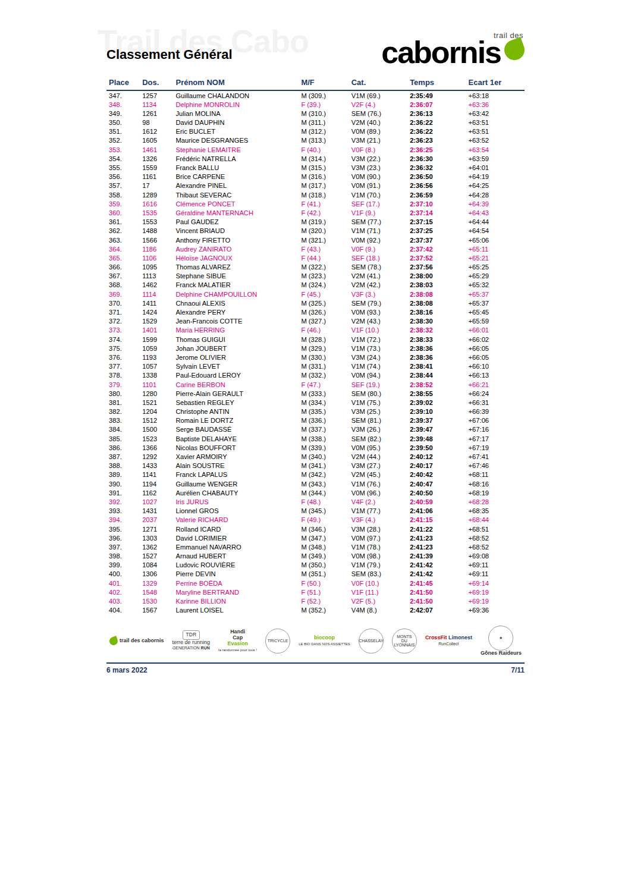Trail des Cabo
Classement Général
trail des cabornis
| Place | Dos. | Prénom NOM | M/F | Cat. | Temps | Ecart 1er |
| --- | --- | --- | --- | --- | --- | --- |
| 347. | 1257 | Guillaume CHALANDON | M (309.) | V1M (69.) | 2:35:49 | +63:18 |
| 348. | 1134 | Delphine MONROLIN | F (39.) | V2F (4.) | 2:36:07 | +63:36 |
| 349. | 1261 | Julian MOLINA | M (310.) | SEM (76.) | 2:36:13 | +63:42 |
| 350. | 98 | David DAUPHIN | M (311.) | V2M (40.) | 2:36:22 | +63:51 |
| 351. | 1612 | Eric BUCLET | M (312.) | V0M (89.) | 2:36:22 | +63:51 |
| 352. | 1605 | Maurice DESGRANGES | M (313.) | V3M (21.) | 2:36:23 | +63:52 |
| 353. | 1461 | Stephanie LEMAITRE | F (40.) | V0F (8.) | 2:36:25 | +63:54 |
| 354. | 1326 | Frédéric NATRELLA | M (314.) | V3M (22.) | 2:36:30 | +63:59 |
| 355. | 1559 | Franck BALLU | M (315.) | V3M (23.) | 2:36:32 | +64:01 |
| 356. | 1161 | Brice CARPENE | M (316.) | V0M (90.) | 2:36:50 | +64:19 |
| 357. | 17 | Alexandre PINEL | M (317.) | V0M (91.) | 2:36:56 | +64:25 |
| 358. | 1289 | Thibaut SEVERAC | M (318.) | V1M (70.) | 2:36:59 | +64:28 |
| 359. | 1616 | Clémence PONCET | F (41.) | SEF (17.) | 2:37:10 | +64:39 |
| 360. | 1535 | Géraldine MANTERNACH | F (42.) | V1F (9.) | 2:37:14 | +64:43 |
| 361. | 1553 | Paul GAUDEZ | M (319.) | SEM (77.) | 2:37:15 | +64:44 |
| 362. | 1488 | Vincent BRIAUD | M (320.) | V1M (71.) | 2:37:25 | +64:54 |
| 363. | 1566 | Anthony FIRETTO | M (321.) | V0M (92.) | 2:37:37 | +65:06 |
| 364. | 1186 | Audrey ZANIRATO | F (43.) | V0F (9.) | 2:37:42 | +65:11 |
| 365. | 1106 | Héloïse JAGNOUX | F (44.) | SEF (18.) | 2:37:52 | +65:21 |
| 366. | 1095 | Thomas ALVAREZ | M (322.) | SEM (78.) | 2:37:56 | +65:25 |
| 367. | 1113 | Stephane SIBUE | M (323.) | V2M (41.) | 2:38:00 | +65:29 |
| 368. | 1462 | Franck MALATIER | M (324.) | V2M (42.) | 2:38:03 | +65:32 |
| 369. | 1114 | Delphine CHAMPOUILLON | F (45.) | V3F (3.) | 2:38:08 | +65:37 |
| 370. | 1411 | Chnaoui ALEXIS | M (325.) | SEM (79.) | 2:38:08 | +65:37 |
| 371. | 1424 | Alexandre PERY | M (326.) | V0M (93.) | 2:38:16 | +65:45 |
| 372. | 1529 | Jean-Francois COTTE | M (327.) | V2M (43.) | 2:38:30 | +65:59 |
| 373. | 1401 | Maria HERRING | F (46.) | V1F (10.) | 2:38:32 | +66:01 |
| 374. | 1599 | Thomas GUIGUI | M (328.) | V1M (72.) | 2:38:33 | +66:02 |
| 375. | 1059 | Johan JOUBERT | M (329.) | V1M (73.) | 2:38:36 | +66:05 |
| 376. | 1193 | Jerome OLIVIER | M (330.) | V3M (24.) | 2:38:36 | +66:05 |
| 377. | 1057 | Sylvain LEVET | M (331.) | V1M (74.) | 2:38:41 | +66:10 |
| 378. | 1338 | Paul-Edouard LEROY | M (332.) | V0M (94.) | 2:38:44 | +66:13 |
| 379. | 1101 | Carine BERBON | F (47.) | SEF (19.) | 2:38:52 | +66:21 |
| 380. | 1280 | Pierre-Alain GERAULT | M (333.) | SEM (80.) | 2:38:55 | +66:24 |
| 381. | 1521 | Sebastien REGLEY | M (334.) | V1M (75.) | 2:39:02 | +66:31 |
| 382. | 1204 | Christophe ANTIN | M (335.) | V3M (25.) | 2:39:10 | +66:39 |
| 383. | 1512 | Romain LE DORTZ | M (336.) | SEM (81.) | 2:39:37 | +67:06 |
| 384. | 1500 | Serge BAUDASSÉ | M (337.) | V3M (26.) | 2:39:47 | +67:16 |
| 385. | 1523 | Baptiste DELAHAYE | M (338.) | SEM (82.) | 2:39:48 | +67:17 |
| 386. | 1366 | Nicolas BOUFFORT | M (339.) | V0M (95.) | 2:39:50 | +67:19 |
| 387. | 1292 | Xavier ARMOIRY | M (340.) | V2M (44.) | 2:40:12 | +67:41 |
| 388. | 1433 | Alain SOUSTRE | M (341.) | V3M (27.) | 2:40:17 | +67:46 |
| 389. | 1141 | Franck LAPALUS | M (342.) | V2M (45.) | 2:40:42 | +68:11 |
| 390. | 1194 | Guillaume WENGER | M (343.) | V1M (76.) | 2:40:47 | +68:16 |
| 391. | 1162 | Aurélien CHABAUTY | M (344.) | V0M (96.) | 2:40:50 | +68:19 |
| 392. | 1027 | Iris JURUS | F (48.) | V4F (2.) | 2:40:59 | +68:28 |
| 393. | 1431 | Lionnel GROS | M (345.) | V1M (77.) | 2:41:06 | +68:35 |
| 394. | 2037 | Valerie RICHARD | F (49.) | V3F (4.) | 2:41:15 | +68:44 |
| 395. | 1271 | Rolland ICARD | M (346.) | V3M (28.) | 2:41:22 | +68:51 |
| 396. | 1303 | David LORIMIER | M (347.) | V0M (97.) | 2:41:23 | +68:52 |
| 397. | 1362 | Emmanuel NAVARRO | M (348.) | V1M (78.) | 2:41:23 | +68:52 |
| 398. | 1527 | Arnaud HUBERT | M (349.) | V0M (98.) | 2:41:39 | +69:08 |
| 399. | 1084 | Ludovic ROUVIÈRE | M (350.) | V1M (79.) | 2:41:42 | +69:11 |
| 400. | 1306 | Pierre DEVIN | M (351.) | SEM (83.) | 2:41:42 | +69:11 |
| 401. | 1329 | Perrine BOËDA | F (50.) | V0F (10.) | 2:41:45 | +69:14 |
| 402. | 1548 | Maryline BERTRAND | F (51.) | V1F (11.) | 2:41:50 | +69:19 |
| 403. | 1530 | Karinne BILLION | F (52.) | V2F (5.) | 2:41:50 | +69:19 |
| 404. | 1567 | Laurent LOISEL | M (352.) | V4M (8.) | 2:42:07 | +69:36 |
trail des cabornis
TDR
terre de running
GENERATION RUN
Handi
Cap
Evasion
la randonnée pour tous !
TRICYCLE
biocoop
LE BIO DANS NOS ASSIETTES
CHASSELAY
MONTS
DU
LYONNAIS
CrossFit Limonest
RunCollect
★
Gônes Raideurs
6 mars 2022 7/11